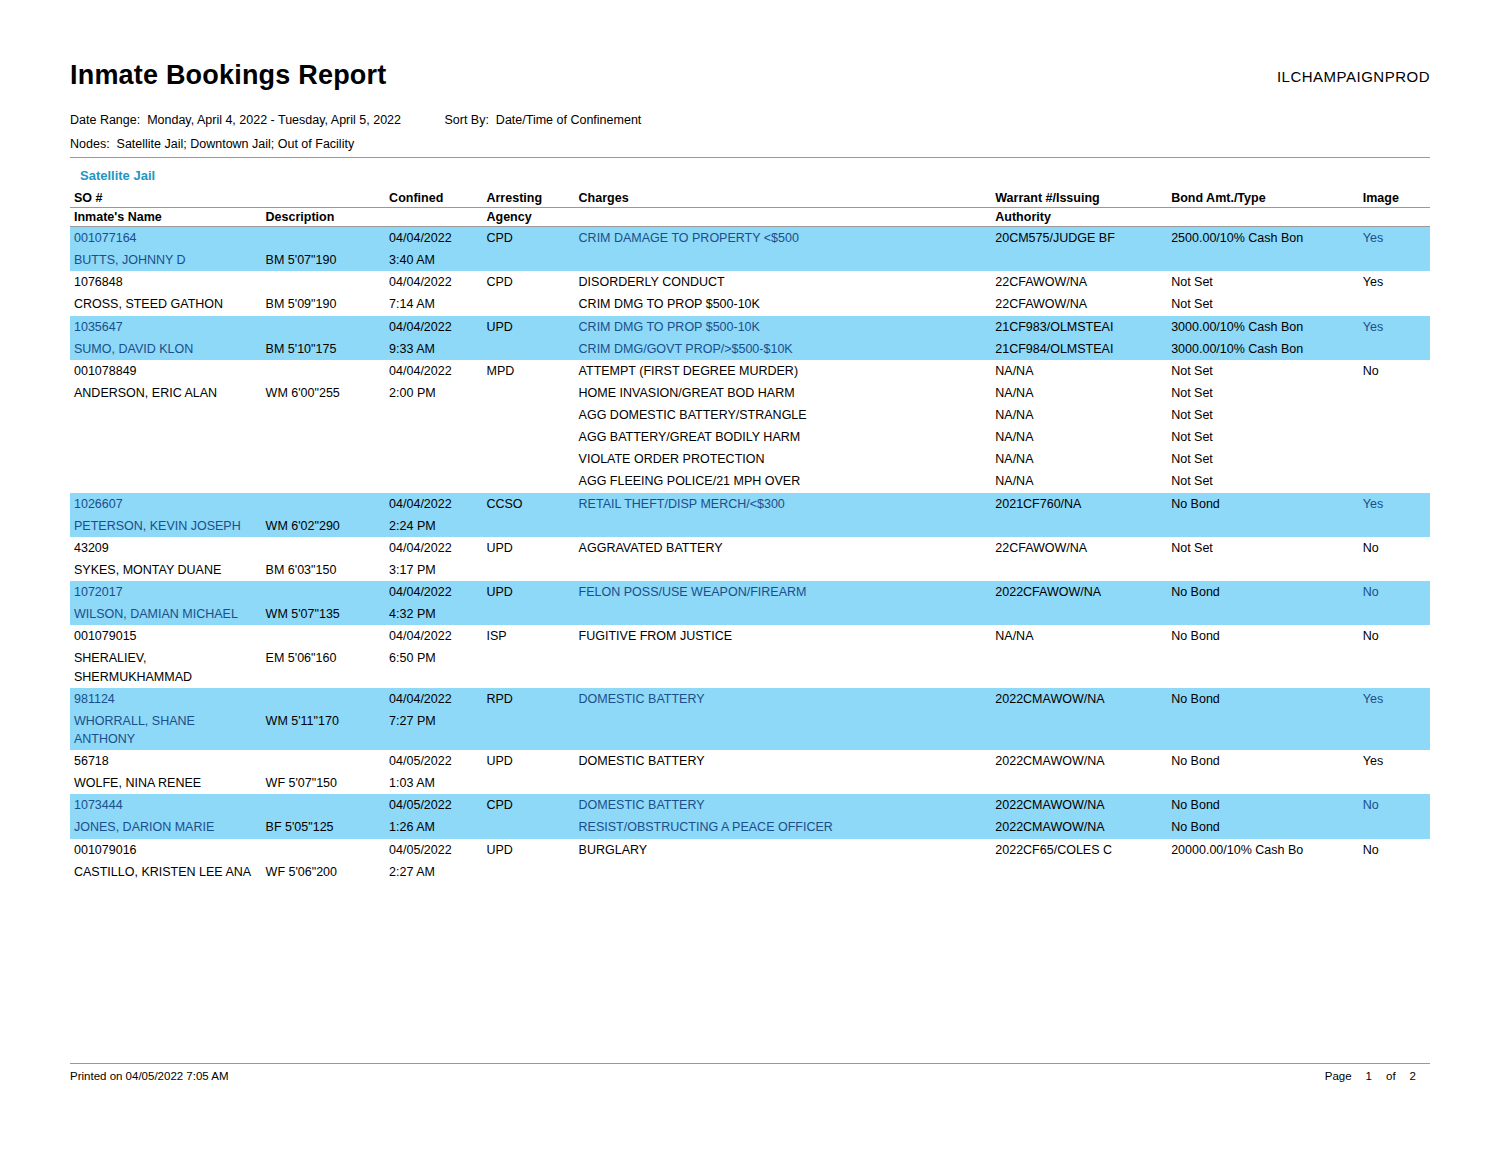Inmate Bookings Report
ILCHAMPAIGNPROD
Date Range: Monday, April 4, 2022 - Tuesday, April 5, 2022 Sort By: Date/Time of Confinement
Nodes: Satellite Jail; Downtown Jail; Out of Facility
Satellite Jail
| SO # | | Confined | Arresting | Charges | Warrant #/Issuing | Bond Amt./Type | Image |
| --- | --- | --- | --- | --- | --- | --- | --- |
| Inmate's Name | Description | | Agency | | Authority | | |
| 001077164 | | 04/04/2022 | CPD | CRIM DAMAGE TO PROPERTY <$500 | 20CM575/JUDGE BF | 2500.00/10% Cash Bon | Yes |
| BUTTS, JOHNNY D | BM 5'07"190 | 3:40 AM | | | | | |
| 1076848 | | 04/04/2022 | CPD | DISORDERLY CONDUCT | 22CFAWOW/NA | Not Set | Yes |
| CROSS, STEED GATHON | BM 5'09"190 | 7:14 AM | | CRIM DMG TO PROP $500-10K | 22CFAWOW/NA | Not Set | |
| 1035647 | | 04/04/2022 | UPD | CRIM DMG TO PROP $500-10K | 21CF983/OLMSTEAI | 3000.00/10% Cash Bon | Yes |
| SUMO, DAVID KLON | BM 5'10"175 | 9:33 AM | | CRIM DMG/GOVT PROP/>$500-$10K | 21CF984/OLMSTEAI | 3000.00/10% Cash Bon | |
| 001078849 | | 04/04/2022 | MPD | ATTEMPT (FIRST DEGREE MURDER) | NA/NA | Not Set | No |
| ANDERSON, ERIC ALAN | WM 6'00"255 | 2:00 PM | | HOME INVASION/GREAT BOD HARM | NA/NA | Not Set | |
| | | | | AGG DOMESTIC BATTERY/STRANGLE | NA/NA | Not Set | |
| | | | | AGG BATTERY/GREAT BODILY HARM | NA/NA | Not Set | |
| | | | | VIOLATE ORDER PROTECTION | NA/NA | Not Set | |
| | | | | AGG FLEEING POLICE/21 MPH OVER | NA/NA | Not Set | |
| 1026607 | | 04/04/2022 | CCSO | RETAIL THEFT/DISP MERCH/<$300 | 2021CF760/NA | No Bond | Yes |
| PETERSON, KEVIN JOSEPH | WM 6'02"290 | 2:24 PM | | | | | |
| 43209 | | 04/04/2022 | UPD | AGGRAVATED BATTERY | 22CFAWOW/NA | Not Set | No |
| SYKES, MONTAY DUANE | BM 6'03"150 | 3:17 PM | | | | | |
| 1072017 | | 04/04/2022 | UPD | FELON POSS/USE WEAPON/FIREARM | 2022CFAWOW/NA | No Bond | No |
| WILSON, DAMIAN MICHAEL | WM 5'07"135 | 4:32 PM | | | | | |
| 001079015 | | 04/04/2022 | ISP | FUGITIVE FROM JUSTICE | NA/NA | No Bond | No |
| SHERALIEV, SHERMUKHAMMAD | EM 5'06"160 | 6:50 PM | | | | | |
| 981124 | | 04/04/2022 | RPD | DOMESTIC BATTERY | 2022CMAWOW/NA | No Bond | Yes |
| WHORRALL, SHANE ANTHONY | WM 5'11"170 | 7:27 PM | | | | | |
| 56718 | | 04/05/2022 | UPD | DOMESTIC BATTERY | 2022CMAWOW/NA | No Bond | Yes |
| WOLFE, NINA RENEE | WF 5'07"150 | 1:03 AM | | | | | |
| 1073444 | | 04/05/2022 | CPD | DOMESTIC BATTERY | 2022CMAWOW/NA | No Bond | No |
| JONES, DARION MARIE | BF 5'05"125 | 1:26 AM | | RESIST/OBSTRUCTING A PEACE OFFICER | 2022CMAWOW/NA | No Bond | |
| 001079016 | | 04/05/2022 | UPD | BURGLARY | 2022CF65/COLES C | 20000.00/10% Cash Bo | No |
| CASTILLO, KRISTEN LEE ANA | WF 5'06"200 | 2:27 AM | | | | | |
Printed on 04/05/2022 7:05 AM
Page1of2